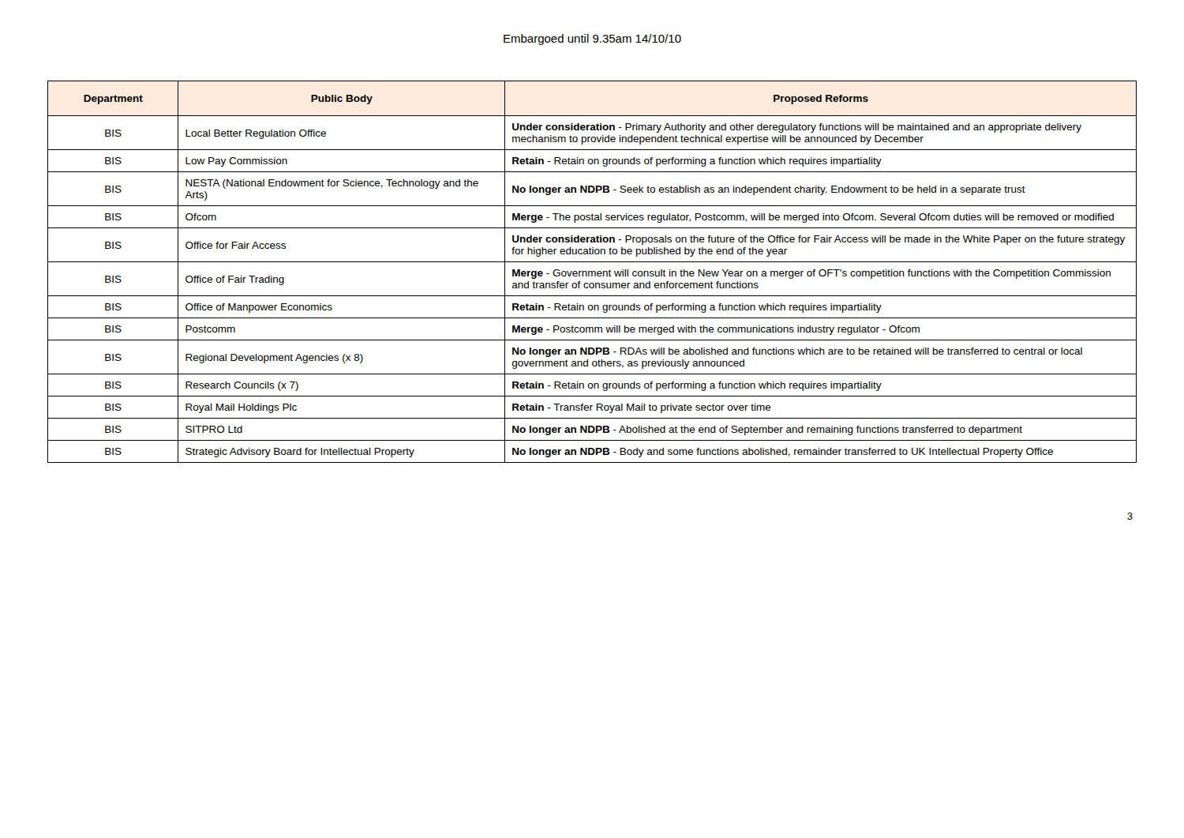Embargoed until 9.35am 14/10/10
| Department | Public Body | Proposed Reforms |
| --- | --- | --- |
| BIS | Local Better Regulation Office | Under consideration - Primary Authority and other deregulatory functions will be maintained and an appropriate delivery mechanism to provide independent technical expertise will be announced by December |
| BIS | Low Pay Commission | Retain - Retain on grounds of performing a function which requires impartiality |
| BIS | NESTA (National Endowment for Science, Technology and the Arts) | No longer an NDPB - Seek to establish as an independent charity. Endowment to be held in a separate trust |
| BIS | Ofcom | Merge - The postal services regulator, Postcomm, will be merged into Ofcom. Several Ofcom duties will be removed or modified |
| BIS | Office for Fair Access | Under consideration - Proposals on the future of the Office for Fair Access will be made in the White Paper on the future strategy for higher education to be published by the end of the year |
| BIS | Office of Fair Trading | Merge - Government will consult in the New Year on a merger of OFT's competition functions with the Competition Commission and transfer of consumer and enforcement functions |
| BIS | Office of Manpower Economics | Retain - Retain on grounds of performing a function which requires impartiality |
| BIS | Postcomm | Merge - Postcomm will be merged with the communications industry regulator - Ofcom |
| BIS | Regional Development Agencies (x 8) | No longer an NDPB - RDAs will be abolished and functions which are to be retained will be transferred to central or local government and others, as previously announced |
| BIS | Research Councils (x 7) | Retain - Retain on grounds of performing a function which requires impartiality |
| BIS | Royal Mail Holdings Plc | Retain - Transfer Royal Mail to private sector over time |
| BIS | SITPRO Ltd | No longer an NDPB - Abolished at the end of September and remaining functions transferred to department |
| BIS | Strategic Advisory Board for Intellectual Property | No longer an NDPB - Body and some functions abolished, remainder transferred to UK Intellectual Property Office |
3